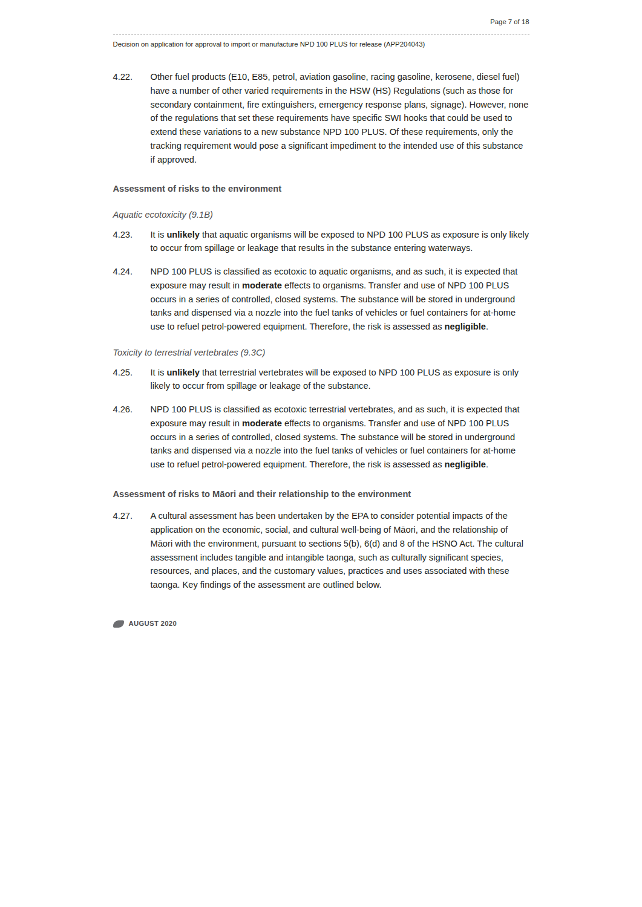Page 7 of 18
Decision on application for approval to import or manufacture NPD 100 PLUS for release (APP204043)
4.22.
Other fuel products (E10, E85, petrol, aviation gasoline, racing gasoline, kerosene, diesel fuel) have a number of other varied requirements in the HSW (HS) Regulations (such as those for secondary containment, fire extinguishers, emergency response plans, signage). However, none of the regulations that set these requirements have specific SWI hooks that could be used to extend these variations to a new substance NPD 100 PLUS. Of these requirements, only the tracking requirement would pose a significant impediment to the intended use of this substance if approved.
Assessment of risks to the environment
Aquatic ecotoxicity (9.1B)
4.23.
It is unlikely that aquatic organisms will be exposed to NPD 100 PLUS as exposure is only likely to occur from spillage or leakage that results in the substance entering waterways.
4.24.
NPD 100 PLUS is classified as ecotoxic to aquatic organisms, and as such, it is expected that exposure may result in moderate effects to organisms. Transfer and use of NPD 100 PLUS occurs in a series of controlled, closed systems. The substance will be stored in underground tanks and dispensed via a nozzle into the fuel tanks of vehicles or fuel containers for at-home use to refuel petrol-powered equipment. Therefore, the risk is assessed as negligible.
Toxicity to terrestrial vertebrates (9.3C)
4.25.
It is unlikely that terrestrial vertebrates will be exposed to NPD 100 PLUS as exposure is only likely to occur from spillage or leakage of the substance.
4.26.
NPD 100 PLUS is classified as ecotoxic terrestrial vertebrates, and as such, it is expected that exposure may result in moderate effects to organisms. Transfer and use of NPD 100 PLUS occurs in a series of controlled, closed systems. The substance will be stored in underground tanks and dispensed via a nozzle into the fuel tanks of vehicles or fuel containers for at-home use to refuel petrol-powered equipment. Therefore, the risk is assessed as negligible.
Assessment of risks to Māori and their relationship to the environment
4.27.
A cultural assessment has been undertaken by the EPA to consider potential impacts of the application on the economic, social, and cultural well-being of Māori, and the relationship of Māori with the environment, pursuant to sections 5(b), 6(d) and 8 of the HSNO Act. The cultural assessment includes tangible and intangible taonga, such as culturally significant species, resources, and places, and the customary values, practices and uses associated with these taonga. Key findings of the assessment are outlined below.
AUGUST 2020